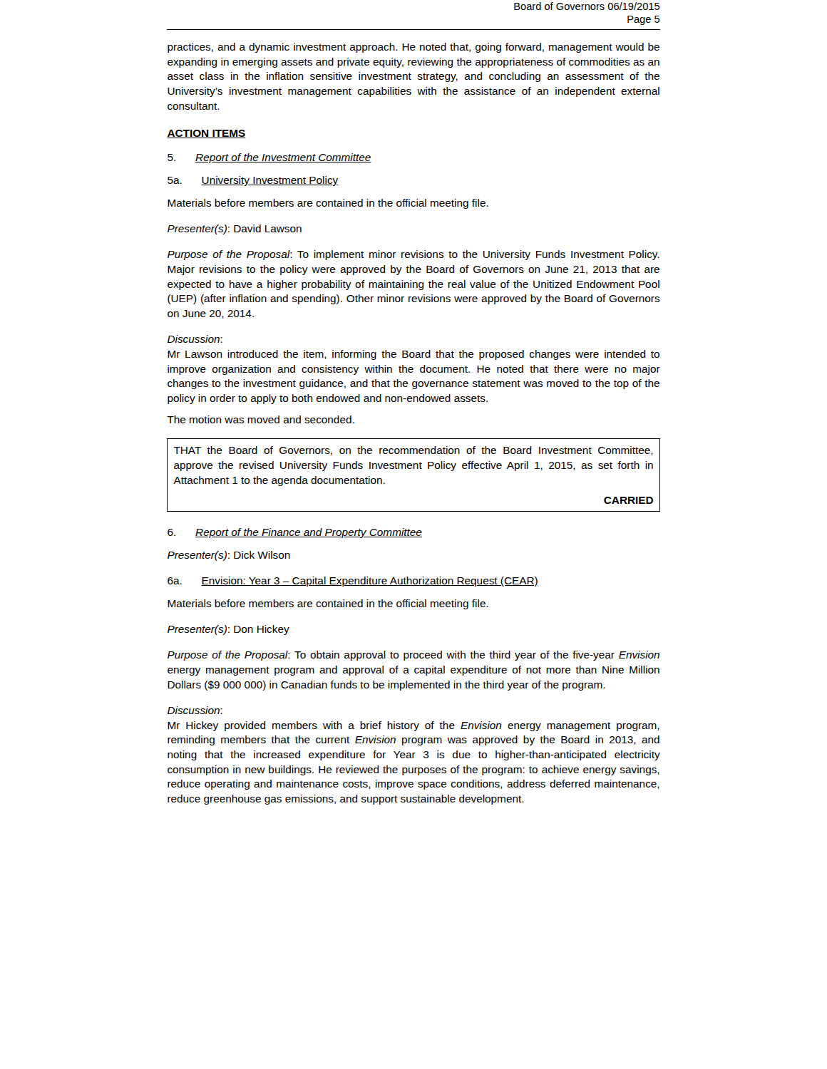Board of Governors 06/19/2015
Page 5
practices, and a dynamic investment approach. He noted that, going forward, management would be expanding in emerging assets and private equity, reviewing the appropriateness of commodities as an asset class in the inflation sensitive investment strategy, and concluding an assessment of the University’s investment management capabilities with the assistance of an independent external consultant.
ACTION ITEMS
5.
Report of the Investment Committee
5a.
University Investment Policy
Materials before members are contained in the official meeting file.
Presenter(s): David Lawson
Purpose of the Proposal: To implement minor revisions to the University Funds Investment Policy. Major revisions to the policy were approved by the Board of Governors on June 21, 2013 that are expected to have a higher probability of maintaining the real value of the Unitized Endowment Pool (UEP) (after inflation and spending). Other minor revisions were approved by the Board of Governors on June 20, 2014.
Discussion:
Mr Lawson introduced the item, informing the Board that the proposed changes were intended to improve organization and consistency within the document. He noted that there were no major changes to the investment guidance, and that the governance statement was moved to the top of the policy in order to apply to both endowed and non-endowed assets.
The motion was moved and seconded.
THAT the Board of Governors, on the recommendation of the Board Investment Committee, approve the revised University Funds Investment Policy effective April 1, 2015, as set forth in Attachment 1 to the agenda documentation.
CARRIED
6.
Report of the Finance and Property Committee
Presenter(s): Dick Wilson
6a.
Envision: Year 3 – Capital Expenditure Authorization Request (CEAR)
Materials before members are contained in the official meeting file.
Presenter(s): Don Hickey
Purpose of the Proposal: To obtain approval to proceed with the third year of the five-year Envision energy management program and approval of a capital expenditure of not more than Nine Million Dollars ($9 000 000) in Canadian funds to be implemented in the third year of the program.
Discussion:
Mr Hickey provided members with a brief history of the Envision energy management program, reminding members that the current Envision program was approved by the Board in 2013, and noting that the increased expenditure for Year 3 is due to higher-than-anticipated electricity consumption in new buildings. He reviewed the purposes of the program: to achieve energy savings, reduce operating and maintenance costs, improve space conditions, address deferred maintenance, reduce greenhouse gas emissions, and support sustainable development.